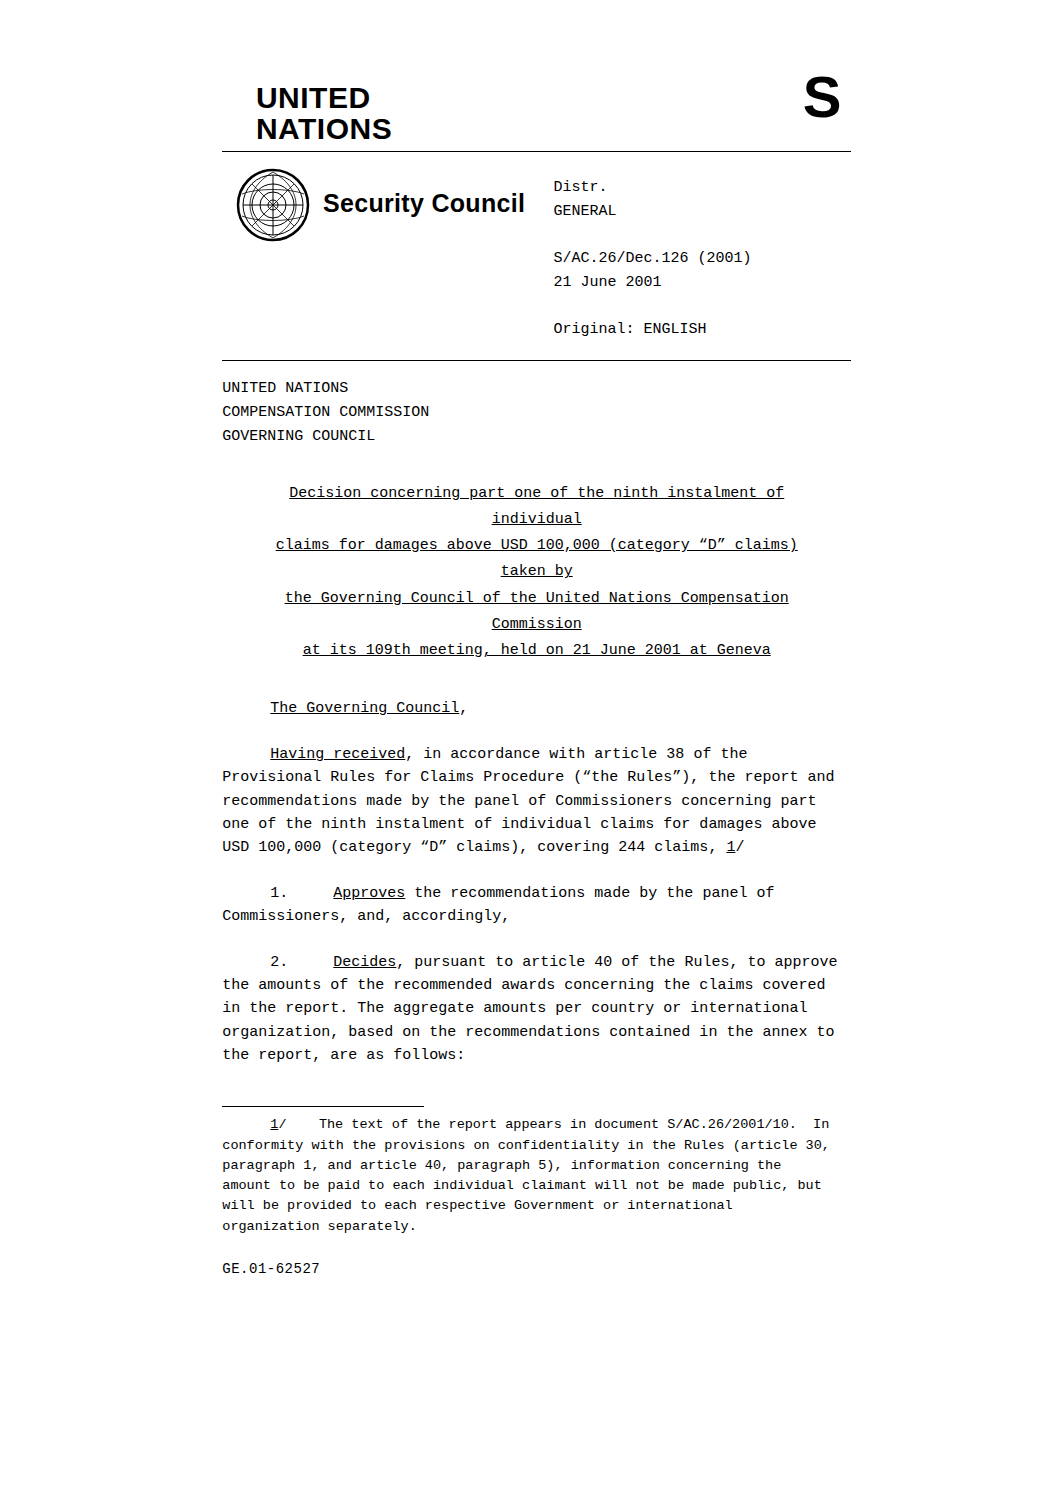S
UNITED
NATIONS
Security Council
Distr.
GENERAL
S/AC.26/Dec.126 (2001)
21 June 2001
Original: ENGLISH
UNITED NATIONS COMPENSATION COMMISSION GOVERNING COUNCIL
Decision concerning part one of the ninth instalment of individual
claims for damages above USD 100,000 (category “D” claims) taken by
the Governing Council of the United Nations Compensation Commission
at its 109th meeting, held on 21 June 2001 at Geneva
The Governing Council,
Having received, in accordance with article 38 of the Provisional Rules for Claims Procedure (“the Rules”), the report and recommendations made by the panel of Commissioners concerning part one of the ninth instalment of individual claims for damages above USD 100,000 (category “D” claims), covering 244 claims, 1/
1. Approves the recommendations made by the panel of Commissioners, and, accordingly,
2. Decides, pursuant to article 40 of the Rules, to approve the amounts of the recommended awards concerning the claims covered in the report. The aggregate amounts per country or international organization, based on the recommendations contained in the annex to the report, are as follows:
1/ The text of the report appears in document S/AC.26/2001/10. In
conformity with the provisions on confidentiality in the Rules (article 30,
paragraph 1, and article 40, paragraph 5), information concerning the
amount to be paid to each individual claimant will not be made public, but
will be provided to each respective Government or international
organization separately.
GE.01-62527